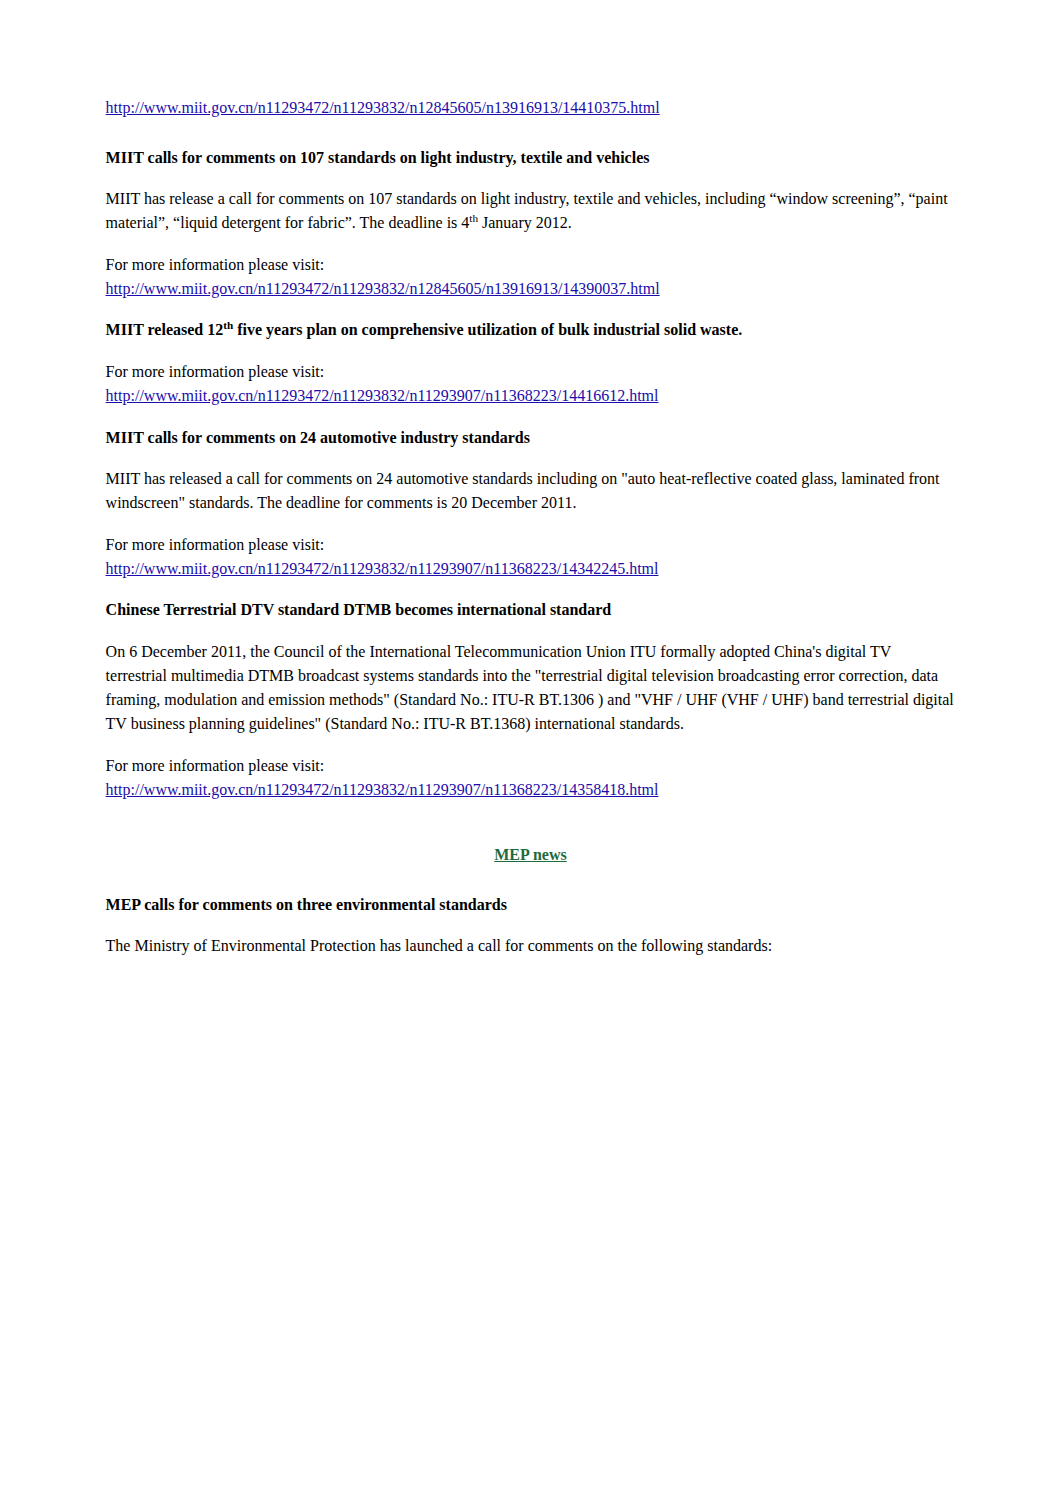http://www.miit.gov.cn/n11293472/n11293832/n12845605/n13916913/14410375.html
MIIT calls for comments on 107 standards on light industry, textile and vehicles
MIIT has release a call for comments on 107 standards on light industry, textile and vehicles, including “window screening”, “paint material”, “liquid detergent for fabric”. The deadline is 4th January 2012.
For more information please visit:
http://www.miit.gov.cn/n11293472/n11293832/n12845605/n13916913/14390037.html
MIIT released 12th five years plan on comprehensive utilization of bulk industrial solid waste.
For more information please visit:
http://www.miit.gov.cn/n11293472/n11293832/n11293907/n11368223/14416612.html
MIIT calls for comments on 24 automotive industry standards
MIIT has released a call for comments on 24 automotive standards including on "auto heat-reflective coated glass, laminated front windscreen" standards. The deadline for comments is 20 December 2011.
For more information please visit:
http://www.miit.gov.cn/n11293472/n11293832/n11293907/n11368223/14342245.html
Chinese Terrestrial DTV standard DTMB becomes international standard
On 6 December 2011, the Council of the International Telecommunication Union ITU formally adopted China's digital TV terrestrial multimedia DTMB broadcast systems standards into the "terrestrial digital television broadcasting error correction, data framing, modulation and emission methods" (Standard No.: ITU-R BT.1306 ) and "VHF / UHF (VHF / UHF) band terrestrial digital TV business planning guidelines" (Standard No.: ITU-R BT.1368) international standards.
For more information please visit:
http://www.miit.gov.cn/n11293472/n11293832/n11293907/n11368223/14358418.html
MEP news
MEP calls for comments on three environmental standards
The Ministry of Environmental Protection has launched a call for comments on the following standards: